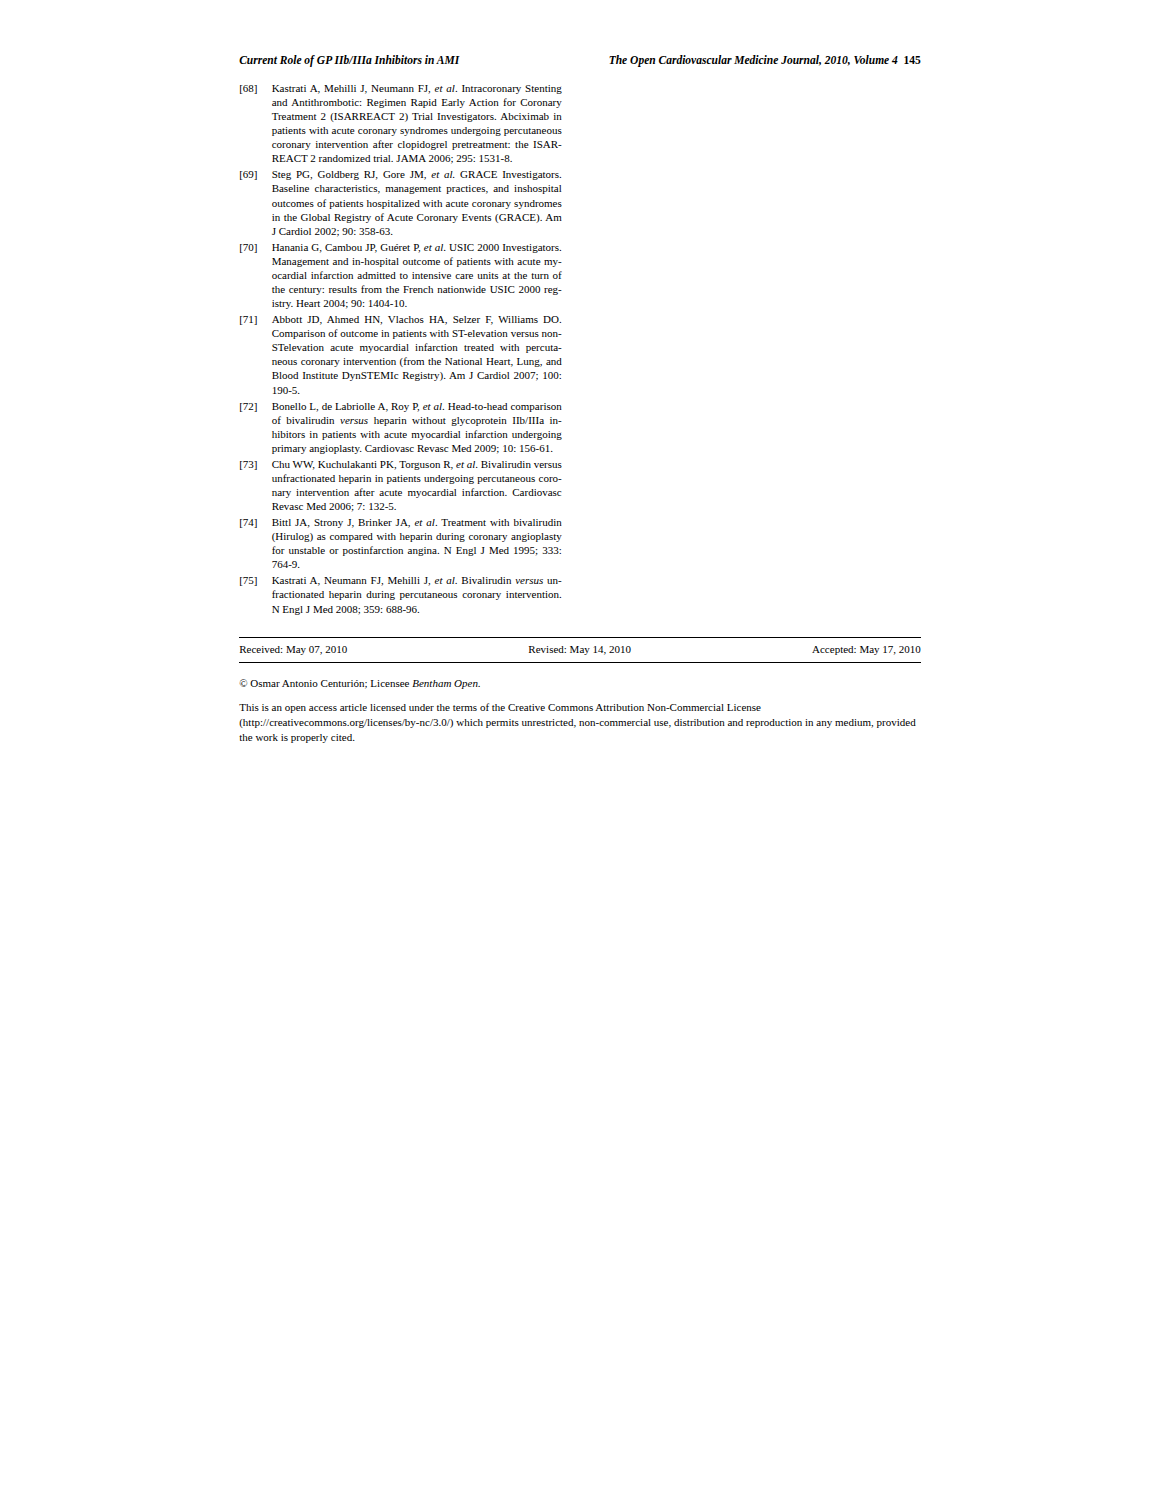Current Role of GP IIb/IIIa Inhibitors in AMI
The Open Cardiovascular Medicine Journal, 2010, Volume 4145
[68]
Kastrati A, Mehilli J, Neumann FJ, et al. Intracoronary Stenting and Antithrombotic: Regimen Rapid Early Action for Coronary Treatment 2 (ISARREACT 2) Trial Investigators. Abciximab in patients with acute coronary syndromes undergoing percutaneous coronary intervention after clopidogrel pretreatment: the ISAR-REACT 2 randomized trial. JAMA 2006; 295: 1531-8.
[69]
Steg PG, Goldberg RJ, Gore JM, et al. GRACE Investigators. Baseline characteristics, management practices, and inshospital outcomes of patients hospitalized with acute coronary syndromes in the Global Registry of Acute Coronary Events (GRACE). Am J Cardiol 2002; 90: 358-63.
[70]
Hanania G, Cambou JP, Guéret P, et al. USIC 2000 Investigators. Management and in-hospital outcome of patients with acute myocardial infarction admitted to intensive care units at the turn of the century: results from the French nationwide USIC 2000 registry. Heart 2004; 90: 1404-10.
[71]
Abbott JD, Ahmed HN, Vlachos HA, Selzer F, Williams DO. Comparison of outcome in patients with ST-elevation versus non-STelevation acute myocardial infarction treated with percutaneous coronary intervention (from the National Heart, Lung, and Blood Institute DynSTEMIc Registry). Am J Cardiol 2007; 100: 190-5.
[72]
Bonello L, de Labriolle A, Roy P, et al. Head-to-head comparison of bivalirudin versus heparin without glycoprotein IIb/IIIa inhibitors in patients with acute myocardial infarction undergoing primary angioplasty. Cardiovasc Revasc Med 2009; 10: 156-61.
[73]
Chu WW, Kuchulakanti PK, Torguson R, et al. Bivalirudin versus unfractionated heparin in patients undergoing percutaneous coronary intervention after acute myocardial infarction. Cardiovasc Revasc Med 2006; 7: 132-5.
[74]
Bittl JA, Strony J, Brinker JA, et al. Treatment with bivalirudin (Hirulog) as compared with heparin during coronary angioplasty for unstable or postinfarction angina. N Engl J Med 1995; 333: 764-9.
[75]
Kastrati A, Neumann FJ, Mehilli J, et al. Bivalirudin versus unfractionated heparin during percutaneous coronary intervention. N Engl J Med 2008; 359: 688-96.
Received: May 07, 2010
Revised: May 14, 2010
Accepted: May 17, 2010
© Osmar Antonio Centurión; Licensee Bentham Open.
This is an open access article licensed under the terms of the Creative Commons Attribution Non-Commercial License (http://creativecommons.org/licenses/by-nc/3.0/) which permits unrestricted, non-commercial use, distribution and reproduction in any medium, provided the work is properly cited.